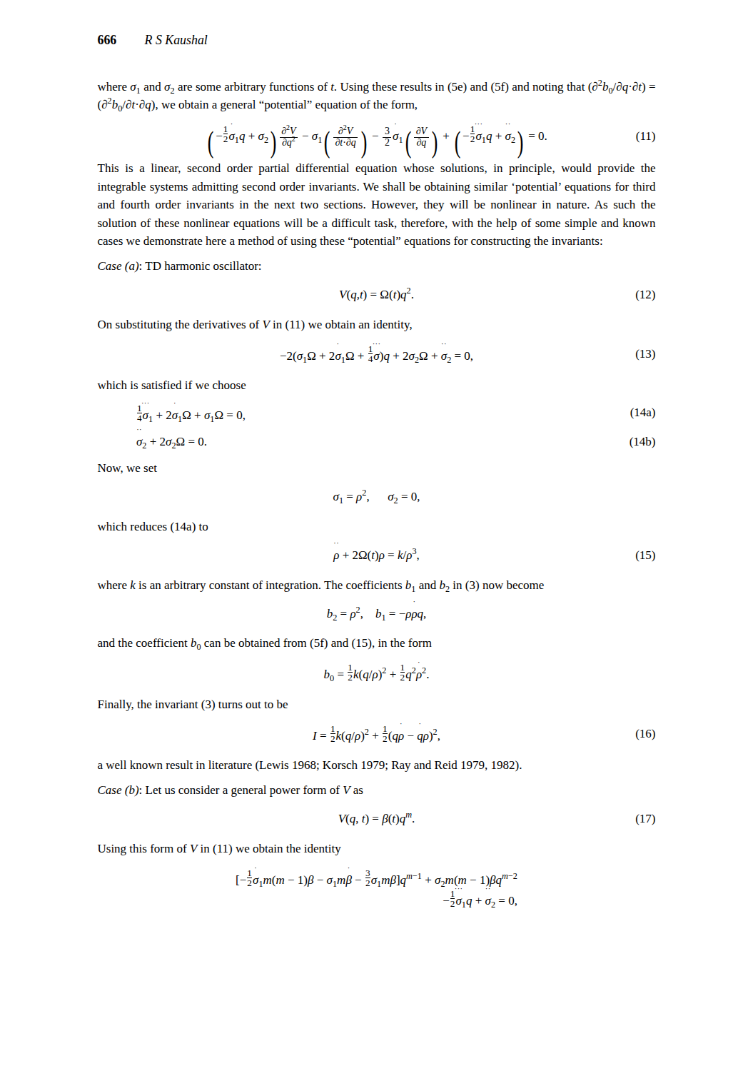666 R S Kaushal
where σ1 and σ2 are some arbitrary functions of t. Using these results in (5e) and (5f) and noting that (∂2b0/∂q·∂t) = (∂2b0/∂t·∂q), we obtain a general “potential” equation of the form,
(−12·σ1q + σ2)∂2V∂q2 − σ1(∂2V∂t·∂q) − 32·σ1(∂V∂q) + (−12···σ1q + ··σ2) = 0.
(11)
This is a linear, second order partial differential equation whose solutions, in principle, would provide the integrable systems admitting second order invariants. We shall be obtaining similar ‘potential’ equations for third and fourth order invariants in the next two sections. However, they will be nonlinear in nature. As such the solution of these nonlinear equations will be a difficult task, therefore, with the help of some simple and known cases we demonstrate here a method of using these “potential” equations for constructing the invariants:
Case (a): TD harmonic oscillator:
V(q,t) = Ω(t)q2.
(12)
On substituting the derivatives of V in (11) we obtain an identity,
−2(σ1Ω + 2·σ1Ω + 14···σ)q + 2σ2Ω + ··σ2 = 0,
(13)
which is satisfied if we choose
14···σ1 + 2·σ1Ω + σ1Ω = 0, (14a)
··σ2 + 2σ2Ω = 0. (14b)
Now, we set
σ1 = ρ2, σ2 = 0,
which reduces (14a) to
··ρ + 2Ω(t)ρ = k/ρ3,
(15)
where k is an arbitrary constant of integration. The coefficients b1 and b2 in (3) now become
b2 = ρ2, b1 = −ρ·ρ q,
and the coefficient b0 can be obtained from (5f) and (15), in the form
b0 = 12 k(q/ρ)2 + 12 q2·ρ2.
Finally, the invariant (3) turns out to be
I = 12 k(q/ρ)2 + 12(q·ρ − ·q ρ)2,
(16)
a well known result in literature (Lewis 1968; Korsch 1979; Ray and Reid 1979, 1982).
Case (b): Let us consider a general power form of V as
V(q, t) = β(t)qm.
(17)
Using this form of V in (11) we obtain the identity
[−12·σ1m(m − 1)β − σ1m·β − 32 σ1mβ]qm−1 + σ2m(m − 1)βqm−2
−12···σ1q + ··σ2 = 0,